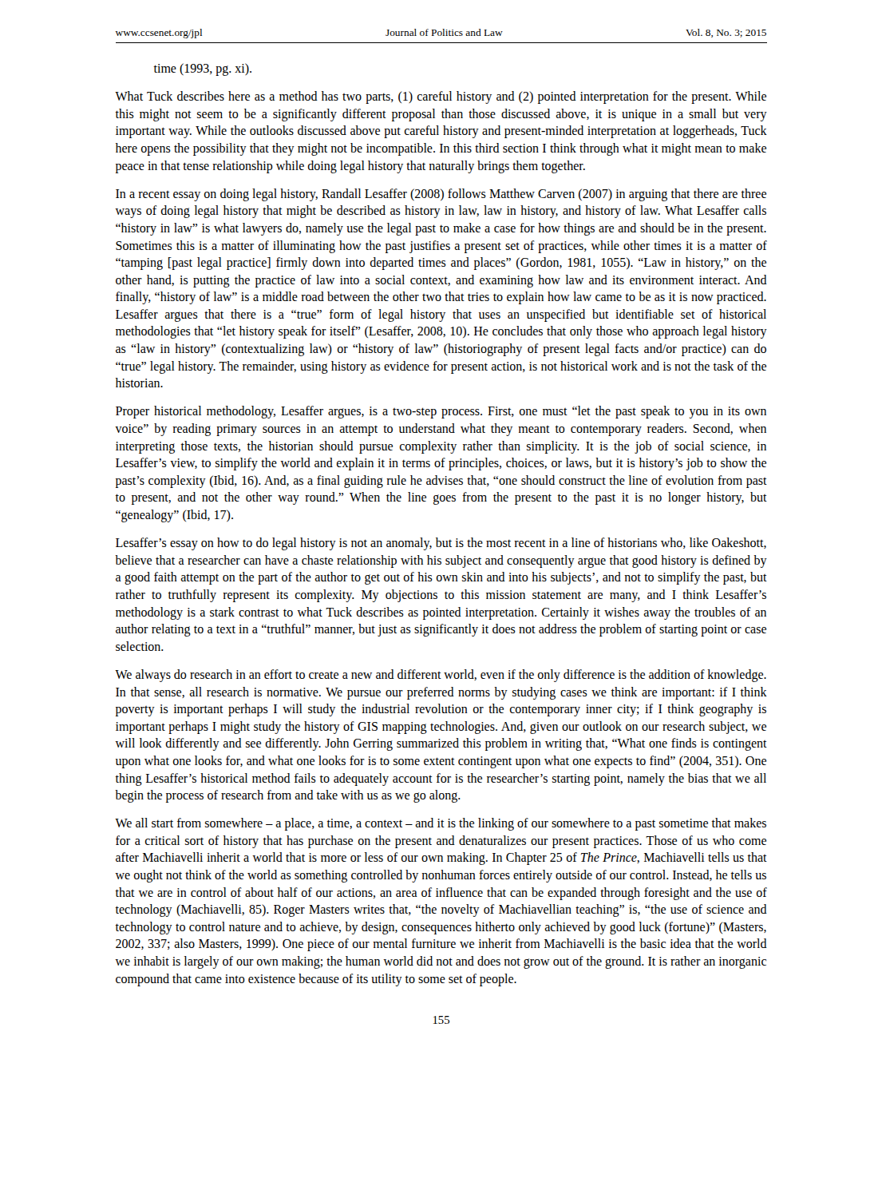www.ccsenet.org/jpl Journal of Politics and Law Vol. 8, No. 3; 2015
time (1993, pg. xi).
What Tuck describes here as a method has two parts, (1) careful history and (2) pointed interpretation for the present. While this might not seem to be a significantly different proposal than those discussed above, it is unique in a small but very important way. While the outlooks discussed above put careful history and present-minded interpretation at loggerheads, Tuck here opens the possibility that they might not be incompatible. In this third section I think through what it might mean to make peace in that tense relationship while doing legal history that naturally brings them together.
In a recent essay on doing legal history, Randall Lesaffer (2008) follows Matthew Carven (2007) in arguing that there are three ways of doing legal history that might be described as history in law, law in history, and history of law. What Lesaffer calls “history in law” is what lawyers do, namely use the legal past to make a case for how things are and should be in the present. Sometimes this is a matter of illuminating how the past justifies a present set of practices, while other times it is a matter of “tamping [past legal practice] firmly down into departed times and places” (Gordon, 1981, 1055). “Law in history,” on the other hand, is putting the practice of law into a social context, and examining how law and its environment interact. And finally, “history of law” is a middle road between the other two that tries to explain how law came to be as it is now practiced. Lesaffer argues that there is a “true” form of legal history that uses an unspecified but identifiable set of historical methodologies that “let history speak for itself” (Lesaffer, 2008, 10). He concludes that only those who approach legal history as “law in history” (contextualizing law) or “history of law” (historiography of present legal facts and/or practice) can do “true” legal history. The remainder, using history as evidence for present action, is not historical work and is not the task of the historian.
Proper historical methodology, Lesaffer argues, is a two-step process. First, one must “let the past speak to you in its own voice” by reading primary sources in an attempt to understand what they meant to contemporary readers. Second, when interpreting those texts, the historian should pursue complexity rather than simplicity. It is the job of social science, in Lesaffer’s view, to simplify the world and explain it in terms of principles, choices, or laws, but it is history’s job to show the past’s complexity (Ibid, 16). And, as a final guiding rule he advises that, “one should construct the line of evolution from past to present, and not the other way round.” When the line goes from the present to the past it is no longer history, but “genealogy” (Ibid, 17).
Lesaffer’s essay on how to do legal history is not an anomaly, but is the most recent in a line of historians who, like Oakeshott, believe that a researcher can have a chaste relationship with his subject and consequently argue that good history is defined by a good faith attempt on the part of the author to get out of his own skin and into his subjects’, and not to simplify the past, but rather to truthfully represent its complexity. My objections to this mission statement are many, and I think Lesaffer’s methodology is a stark contrast to what Tuck describes as pointed interpretation. Certainly it wishes away the troubles of an author relating to a text in a “truthful” manner, but just as significantly it does not address the problem of starting point or case selection.
We always do research in an effort to create a new and different world, even if the only difference is the addition of knowledge. In that sense, all research is normative. We pursue our preferred norms by studying cases we think are important: if I think poverty is important perhaps I will study the industrial revolution or the contemporary inner city; if I think geography is important perhaps I might study the history of GIS mapping technologies. And, given our outlook on our research subject, we will look differently and see differently. John Gerring summarized this problem in writing that, “What one finds is contingent upon what one looks for, and what one looks for is to some extent contingent upon what one expects to find” (2004, 351). One thing Lesaffer’s historical method fails to adequately account for is the researcher’s starting point, namely the bias that we all begin the process of research from and take with us as we go along.
We all start from somewhere – a place, a time, a context – and it is the linking of our somewhere to a past sometime that makes for a critical sort of history that has purchase on the present and denaturalizes our present practices. Those of us who come after Machiavelli inherit a world that is more or less of our own making. In Chapter 25 of The Prince, Machiavelli tells us that we ought not think of the world as something controlled by nonhuman forces entirely outside of our control. Instead, he tells us that we are in control of about half of our actions, an area of influence that can be expanded through foresight and the use of technology (Machiavelli, 85). Roger Masters writes that, “the novelty of Machiavellian teaching” is, “the use of science and technology to control nature and to achieve, by design, consequences hitherto only achieved by good luck (fortune)” (Masters, 2002, 337; also Masters, 1999). One piece of our mental furniture we inherit from Machiavelli is the basic idea that the world we inhabit is largely of our own making; the human world did not and does not grow out of the ground. It is rather an inorganic compound that came into existence because of its utility to some set of people.
155